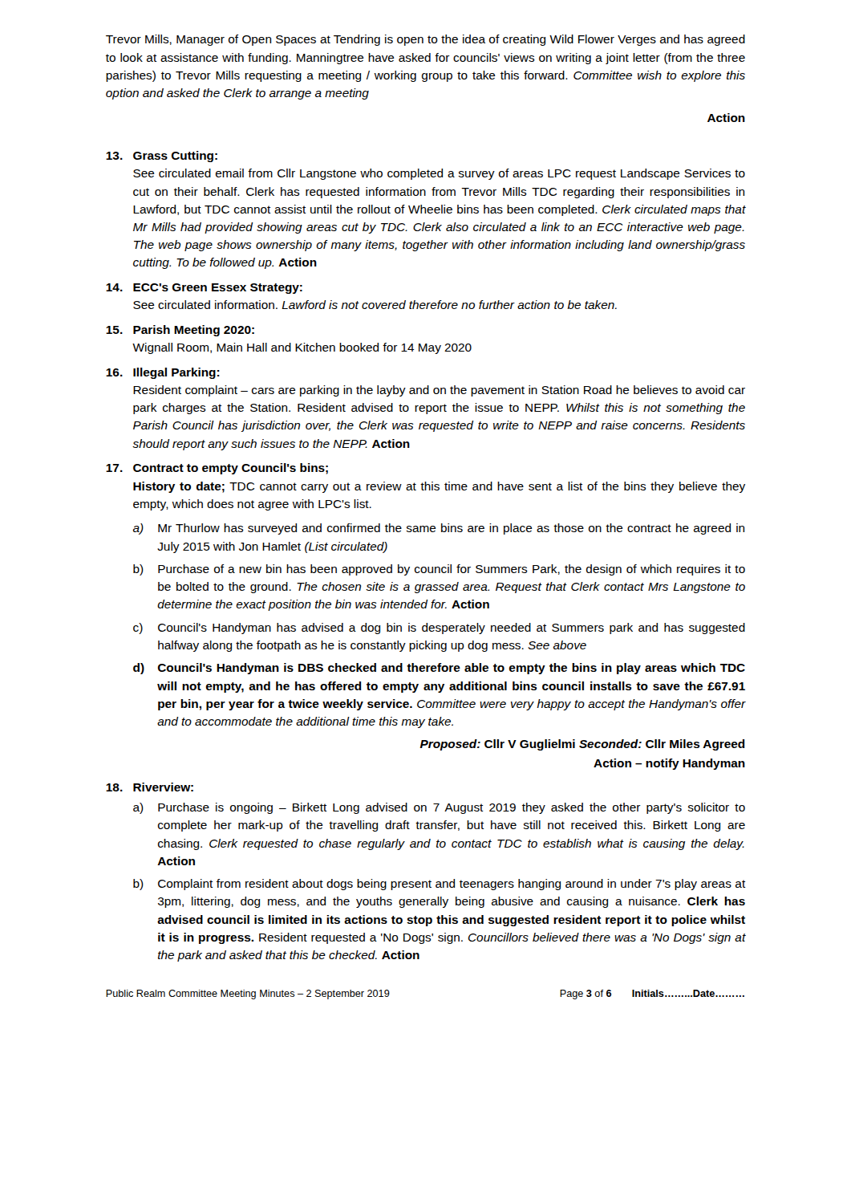Trevor Mills, Manager of Open Spaces at Tendring is open to the idea of creating Wild Flower Verges and has agreed to look at assistance with funding. Manningtree have asked for councils' views on writing a joint letter (from the three parishes) to Trevor Mills requesting a meeting / working group to take this forward. Committee wish to explore this option and asked the Clerk to arrange a meeting
Action
13. Grass Cutting:
See circulated email from Cllr Langstone who completed a survey of areas LPC request Landscape Services to cut on their behalf. Clerk has requested information from Trevor Mills TDC regarding their responsibilities in Lawford, but TDC cannot assist until the rollout of Wheelie bins has been completed. Clerk circulated maps that Mr Mills had provided showing areas cut by TDC. Clerk also circulated a link to an ECC interactive web page. The web page shows ownership of many items, together with other information including land ownership/grass cutting. To be followed up. Action
14. ECC's Green Essex Strategy:
See circulated information. Lawford is not covered therefore no further action to be taken.
15. Parish Meeting 2020:
Wignall Room, Main Hall and Kitchen booked for 14 May 2020
16. Illegal Parking:
Resident complaint – cars are parking in the layby and on the pavement in Station Road he believes to avoid car park charges at the Station. Resident advised to report the issue to NEPP. Whilst this is not something the Parish Council has jurisdiction over, the Clerk was requested to write to NEPP and raise concerns. Residents should report any such issues to the NEPP. Action
17. Contract to empty Council's bins;
History to date; TDC cannot carry out a review at this time and have sent a list of the bins they believe they empty, which does not agree with LPC's list.
a) Mr Thurlow has surveyed and confirmed the same bins are in place as those on the contract he agreed in July 2015 with Jon Hamlet (List circulated)
b) Purchase of a new bin has been approved by council for Summers Park, the design of which requires it to be bolted to the ground. The chosen site is a grassed area. Request that Clerk contact Mrs Langstone to determine the exact position the bin was intended for. Action
c) Council's Handyman has advised a dog bin is desperately needed at Summers park and has suggested halfway along the footpath as he is constantly picking up dog mess. See above
d) Council's Handyman is DBS checked and therefore able to empty the bins in play areas which TDC will not empty, and he has offered to empty any additional bins council installs to save the £67.91 per bin, per year for a twice weekly service. Committee were very happy to accept the Handyman's offer and to accommodate the additional time this may take.
Proposed: Cllr V Guglielmi Seconded: Cllr Miles Agreed
Action – notify Handyman
18. Riverview:
a) Purchase is ongoing – Birkett Long advised on 7 August 2019 they asked the other party's solicitor to complete her mark-up of the travelling draft transfer, but have still not received this. Birkett Long are chasing. Clerk requested to chase regularly and to contact TDC to establish what is causing the delay. Action
b) Complaint from resident about dogs being present and teenagers hanging around in under 7's play areas at 3pm, littering, dog mess, and the youths generally being abusive and causing a nuisance. Clerk has advised council is limited in its actions to stop this and suggested resident report it to police whilst it is in progress. Resident requested a 'No Dogs' sign. Councillors believed there was a 'No Dogs' sign at the park and asked that this be checked. Action
Public Realm Committee Meeting Minutes – 2 September 2019
Page 3 of 6
Initials……...Date………